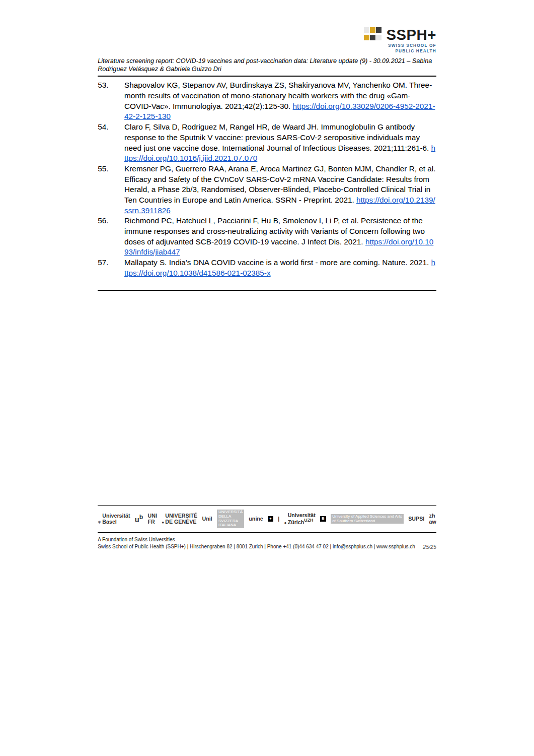SSPH+
SWISS SCHOOL OF
PUBLIC HEALTH
Literature screening report: COVID-19 vaccines and post-vaccination data: Literature update (9) - 30.09.2021 – Sabina Rodriguez Velásquez & Gabriela Guizzo Dri
53. Shapovalov KG, Stepanov AV, Burdinskaya ZS, Shakiryanova MV, Yanchenko OM. Three-month results of vaccination of mono-stationary health workers with the drug «Gam-COVID-Vac». Immunologiya. 2021;42(2):125-30. https://doi.org/10.33029/0206-4952-2021-42-2-125-130
54. Claro F, Silva D, Rodriguez M, Rangel HR, de Waard JH. Immunoglobulin G antibody response to the Sputnik V vaccine: previous SARS-CoV-2 seropositive individuals may need just one vaccine dose. International Journal of Infectious Diseases. 2021;111:261-6. https://doi.org/10.1016/j.ijid.2021.07.070
55. Kremsner PG, Guerrero RAA, Arana E, Aroca Martinez GJ, Bonten MJM, Chandler R, et al. Efficacy and Safety of the CVnCoV SARS-CoV-2 mRNA Vaccine Candidate: Results from Herald, a Phase 2b/3, Randomised, Observer-Blinded, Placebo-Controlled Clinical Trial in Ten Countries in Europe and Latin America. SSRN - Preprint. 2021. https://doi.org/10.2139/ssrn.3911826
56. Richmond PC, Hatchuel L, Pacciarini F, Hu B, Smolenov I, Li P, et al. Persistence of the immune responses and cross-neutralizing activity with Variants of Concern following two doses of adjuvanted SCB-2019 COVID-19 vaccine. J Infect Dis. 2021. https://doi.org/10.1093/infdis/jiab447
57. Mallapaty S. India's DNA COVID vaccine is a world first - more are coming. Nature. 2021. https://doi.org/10.1038/d41586-021-02385-x
❄ Universität
Basel ub UNI
FR ● UNIVERSITÉ
DE GENÈVE Unil UNIVERSITÀ
DELLA
SVIZZERA
ITALIANA unine ● | ● Universität
ZürichUZH B University of Applied Sciences and Arts
of Southern Switzerland SUPSI zh
aw
A Foundation of Swiss Universities
Swiss School of Public Health (SSPH+) | Hirschengraben 82 | 8001 Zurich | Phone +41 (0)44 634 47 02 | info@ssphplus.ch | www.ssphplus.ch
25/25